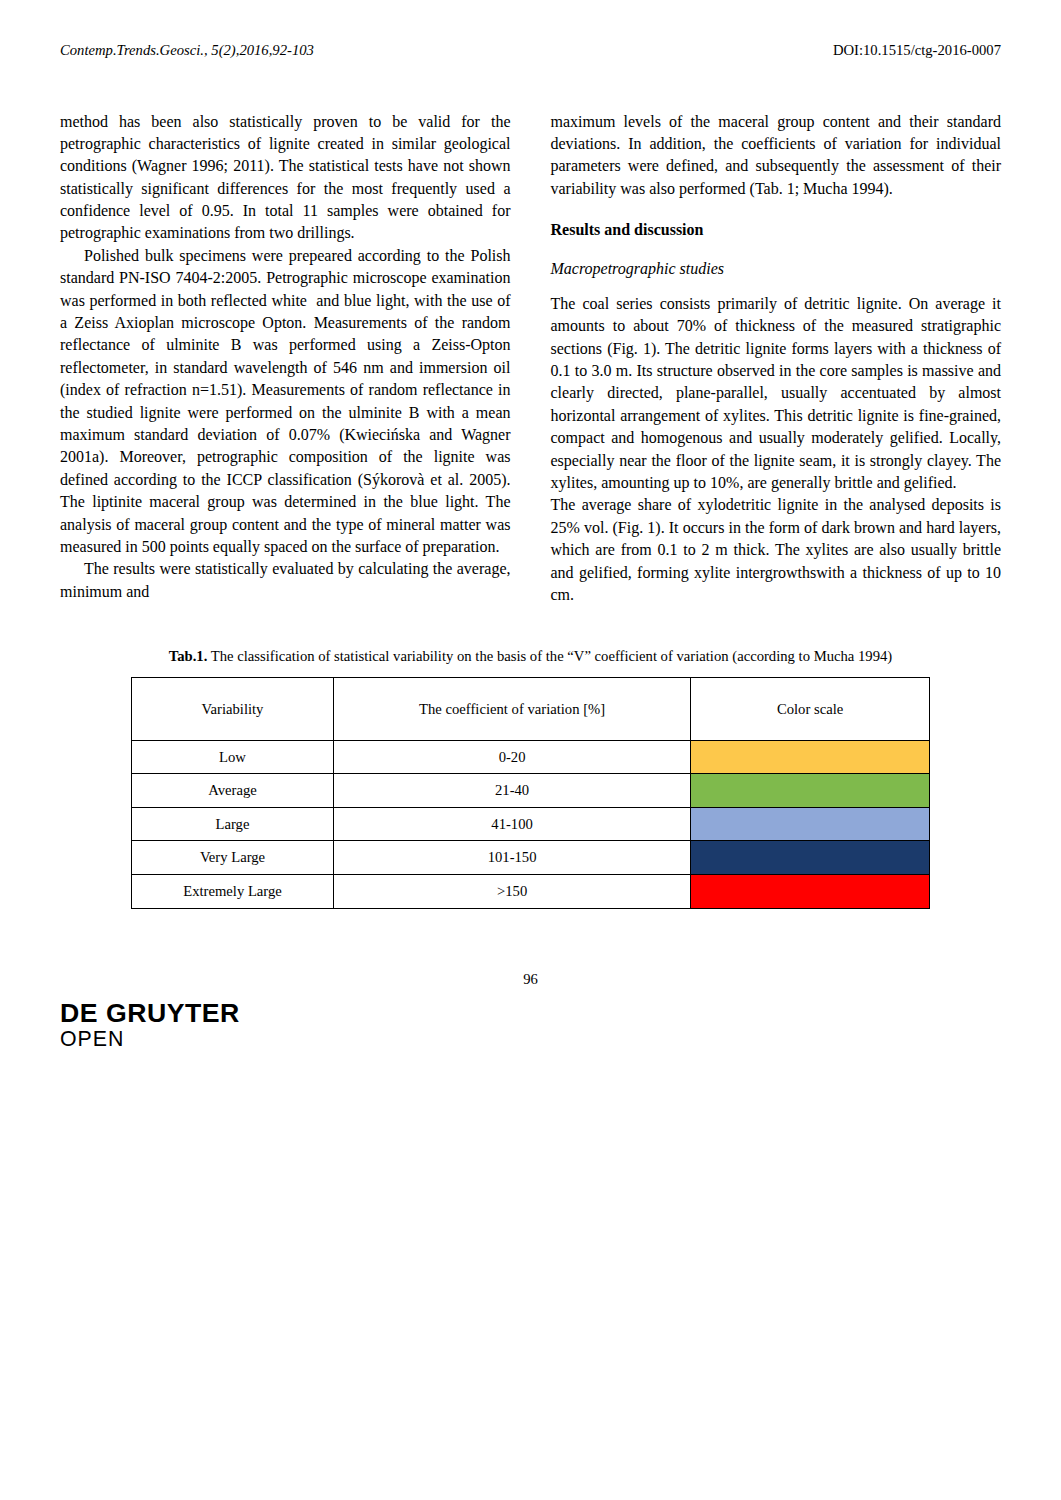Contemp.Trends.Geosci., 5(2),2016,92-103 DOI:10.1515/ctg-2016-0007
method has been also statistically proven to be valid for the petrographic characteristics of lignite created in similar geological conditions (Wagner 1996; 2011). The statistical tests have not shown statistically significant differences for the most frequently used a confidence level of 0.95. In total 11 samples were obtained for petrographic examinations from two drillings.
Polished bulk specimens were prepeared according to the Polish standard PN-ISO 7404-2:2005. Petrographic microscope examination was performed in both reflected white and blue light, with the use of a Zeiss Axioplan microscope Opton. Measurements of the random reflectance of ulminite B was performed using a Zeiss-Opton reflectometer, in standard wavelength of 546 nm and immersion oil (index of refraction n=1.51). Measurements of random reflectance in the studied lignite were performed on the ulminite B with a mean maximum standard deviation of 0.07% (Kwiecińska and Wagner 2001a). Moreover, petrographic composition of the lignite was defined according to the ICCP classification (Sýkorovà et al. 2005). The liptinite maceral group was determined in the blue light. The analysis of maceral group content and the type of mineral matter was measured in 500 points equally spaced on the surface of preparation.
The results were statistically evaluated by calculating the average, minimum and
maximum levels of the maceral group content and their standard deviations. In addition, the coefficients of variation for individual parameters were defined, and subsequently the assessment of their variability was also performed (Tab. 1; Mucha 1994).
Results and discussion
Macropetrographic studies
The coal series consists primarily of detritic lignite. On average it amounts to about 70% of thickness of the measured stratigraphic sections (Fig. 1). The detritic lignite forms layers with a thickness of 0.1 to 3.0 m. Its structure observed in the core samples is massive and clearly directed, plane-parallel, usually accentuated by almost horizontal arrangement of xylites. This detritic lignite is fine-grained, compact and homogenous and usually moderately gelified. Locally, especially near the floor of the lignite seam, it is strongly clayey. The xylites, amounting up to 10%, are generally brittle and gelified.
The average share of xylodetritic lignite in the analysed deposits is 25% vol. (Fig. 1). It occurs in the form of dark brown and hard layers, which are from 0.1 to 2 m thick. The xylites are also usually brittle and gelified, forming xylite intergrowthswith a thickness of up to 10 cm.
Tab.1. The classification of statistical variability on the basis of the “V” coefficient of variation (according to Mucha 1994)
| Variability | The coefficient of variation [%] | Color scale |
| --- | --- | --- |
| Low | 0-20 | |
| Average | 21-40 | |
| Large | 41-100 | |
| Very Large | 101-150 | |
| Extremely Large | >150 | |
96
DE GRUYTER
OPEN